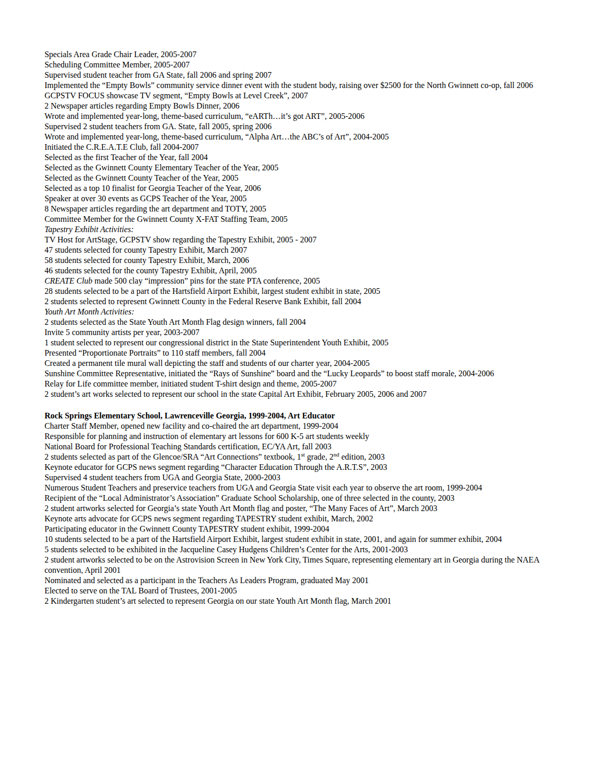Specials Area Grade Chair Leader, 2005-2007
Scheduling Committee Member, 2005-2007
Supervised student teacher from GA State, fall 2006 and spring 2007
Implemented the “Empty Bowls” community service dinner event with the student body, raising over $2500 for the North Gwinnett co-op, fall 2006
GCPSTV FOCUS showcase TV segment, “Empty Bowls at Level Creek”, 2007
2 Newspaper articles regarding Empty Bowls Dinner, 2006
Wrote and implemented year-long, theme-based curriculum, “eARTh…it’s got ART”, 2005-2006
Supervised 2 student teachers from GA. State, fall 2005, spring 2006
Wrote and implemented year-long, theme-based curriculum, “Alpha Art…the ABC’s of Art”, 2004-2005
Initiated the C.R.E.A.T.E Club, fall 2004-2007
Selected as the first Teacher of the Year, fall 2004
Selected as the Gwinnett County Elementary Teacher of the Year, 2005
Selected as the Gwinnett County Teacher of the Year, 2005
Selected as a top 10 finalist for Georgia Teacher of the Year, 2006
Speaker at over 30 events as GCPS Teacher of the Year, 2005
8 Newspaper articles regarding the art department and TOTY, 2005
Committee Member for the Gwinnett County X-FAT Staffing Team, 2005
Tapestry Exhibit Activities:
TV Host for ArtStage, GCPSTV show regarding the Tapestry Exhibit, 2005 - 2007
47 students selected for county Tapestry Exhibit, March 2007
58 students selected for county Tapestry Exhibit, March, 2006
46 students selected for the county Tapestry Exhibit, April, 2005
CREATE Club made 500 clay “impression” pins for the state PTA conference, 2005
28 students selected to be a part of the Hartsfield Airport Exhibit, largest student exhibit in state, 2005
2 students selected to represent Gwinnett County in the Federal Reserve Bank Exhibit, fall 2004
Youth Art Month Activities:
2 students selected as the State Youth Art Month Flag design winners, fall 2004
Invite 5 community artists per year, 2003-2007
1 student selected to represent our congressional district in the State Superintendent Youth Exhibit, 2005
Presented “Proportionate Portraits” to 110 staff members, fall 2004
Created a permanent tile mural wall depicting the staff and students of our charter year, 2004-2005
Sunshine Committee Representative, initiated the “Rays of Sunshine” board and the “Lucky Leopards” to boost staff morale, 2004-2006
Relay for Life committee member, initiated student T-shirt design and theme, 2005-2007
2 student’s art works selected to represent our school in the state Capital Art Exhibit, February 2005, 2006 and 2007
Rock Springs Elementary School, Lawrenceville Georgia, 1999-2004, Art Educator
Charter Staff Member, opened new facility and co-chaired the art department, 1999-2004
Responsible for planning and instruction of elementary art lessons for 600 K-5 art students weekly
National Board for Professional Teaching Standards certification, EC/YA Art, fall 2003
2 students selected as part of the Glencoe/SRA “Art Connections” textbook, 1st grade, 2nd edition, 2003
Keynote educator for GCPS news segment regarding “Character Education Through the A.R.T.S”, 2003
Supervised 4 student teachers from UGA and Georgia State, 2000-2003
Numerous Student Teachers and preservice teachers from UGA and Georgia State visit each year to observe the art room, 1999-2004
Recipient of the “Local Administrator’s Association” Graduate School Scholarship, one of three selected in the county, 2003
2 student artworks selected for Georgia’s state Youth Art Month flag and poster, “The Many Faces of Art”, March 2003
Keynote arts advocate for GCPS news segment regarding TAPESTRY student exhibit, March, 2002
Participating educator in the Gwinnett County TAPESTRY student exhibit, 1999-2004
10 students selected to be a part of the Hartsfield Airport Exhibit, largest student exhibit in state, 2001, and again for summer exhibit, 2004
5 students selected to be exhibited in the Jacqueline Casey Hudgens Children’s Center for the Arts, 2001-2003
2 student artworks selected to be on the Astrovision Screen in New York City, Times Square, representing elementary art in Georgia during the NAEA convention, April 2001
Nominated and selected as a participant in the Teachers As Leaders Program, graduated May 2001
Elected to serve on the TAL Board of Trustees, 2001-2005
2 Kindergarten student’s art selected to represent Georgia on our state Youth Art Month flag, March 2001